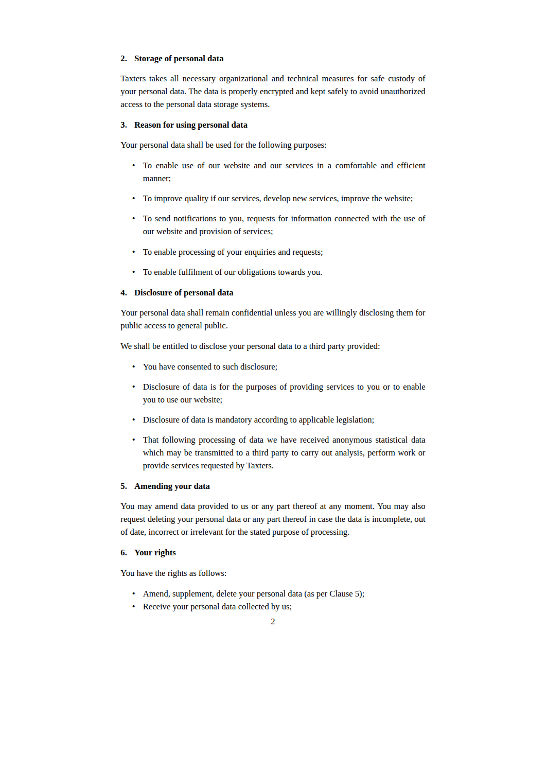2. Storage of personal data
Taxters takes all necessary organizational and technical measures for safe custody of your personal data. The data is properly encrypted and kept safely to avoid unauthorized access to the personal data storage systems.
3. Reason for using personal data
Your personal data shall be used for the following purposes:
To enable use of our website and our services in a comfortable and efficient manner;
To improve quality if our services, develop new services, improve the website;
To send notifications to you, requests for information connected with the use of our website and provision of services;
To enable processing of your enquiries and requests;
To enable fulfilment of our obligations towards you.
4. Disclosure of personal data
Your personal data shall remain confidential unless you are willingly disclosing them for public access to general public.
We shall be entitled to disclose your personal data to a third party provided:
You have consented to such disclosure;
Disclosure of data is for the purposes of providing services to you or to enable you to use our website;
Disclosure of data is mandatory according to applicable legislation;
That following processing of data we have received anonymous statistical data which may be transmitted to a third party to carry out analysis, perform work or provide services requested by Taxters.
5. Amending your data
You may amend data provided to us or any part thereof at any moment. You may also request deleting your personal data or any part thereof in case the data is incomplete, out of date, incorrect or irrelevant for the stated purpose of processing.
6. Your rights
You have the rights as follows:
Amend, supplement, delete your personal data (as per Clause 5);
Receive your personal data collected by us;
2